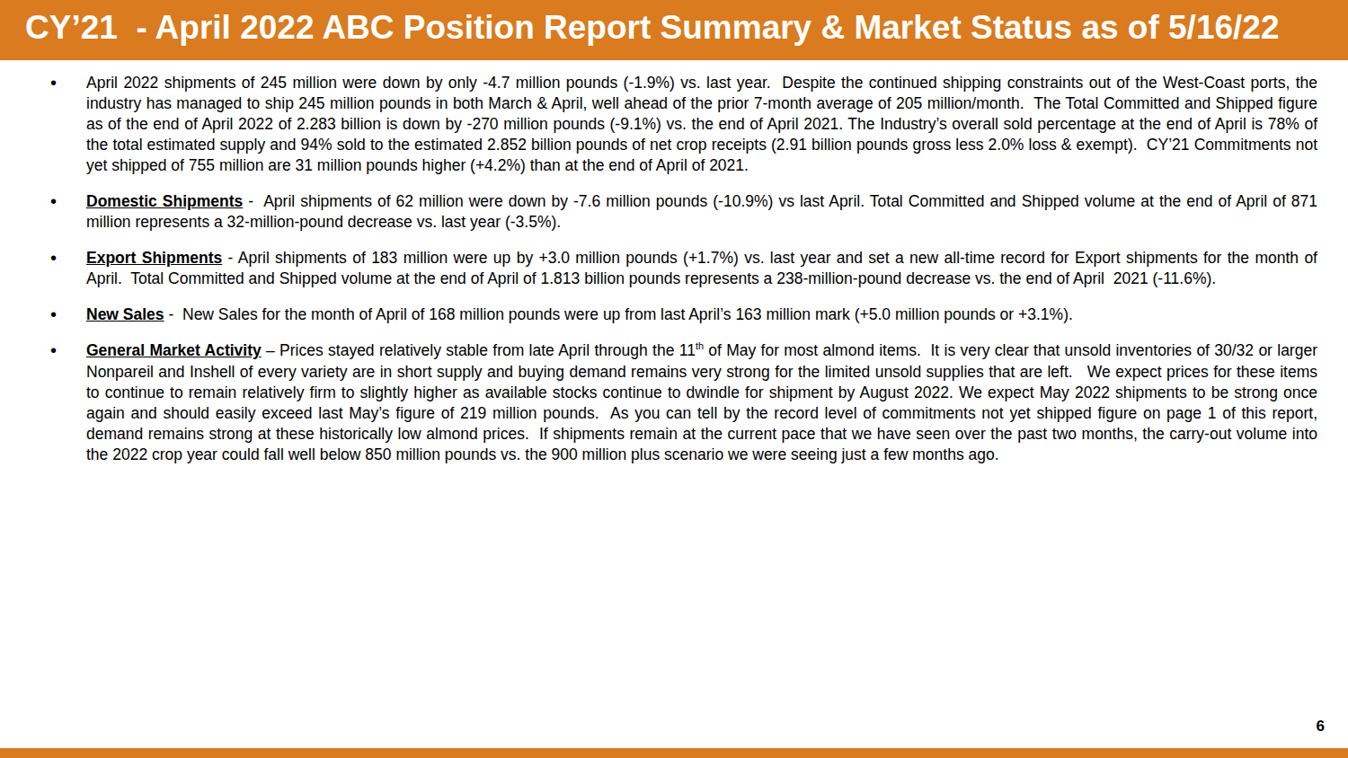CY’21 - April 2022 ABC Position Report Summary & Market Status as of 5/16/22
April 2022 shipments of 245 million were down by only -4.7 million pounds (-1.9%) vs. last year. Despite the continued shipping constraints out of the West-Coast ports, the industry has managed to ship 245 million pounds in both March & April, well ahead of the prior 7-month average of 205 million/month. The Total Committed and Shipped figure as of the end of April 2022 of 2.283 billion is down by -270 million pounds (-9.1%) vs. the end of April 2021. The Industry’s overall sold percentage at the end of April is 78% of the total estimated supply and 94% sold to the estimated 2.852 billion pounds of net crop receipts (2.91 billion pounds gross less 2.0% loss & exempt). CY’21 Commitments not yet shipped of 755 million are 31 million pounds higher (+4.2%) than at the end of April of 2021.
Domestic Shipments - April shipments of 62 million were down by -7.6 million pounds (-10.9%) vs last April. Total Committed and Shipped volume at the end of April of 871 million represents a 32-million-pound decrease vs. last year (-3.5%).
Export Shipments - April shipments of 183 million were up by +3.0 million pounds (+1.7%) vs. last year and set a new all-time record for Export shipments for the month of April. Total Committed and Shipped volume at the end of April of 1.813 billion pounds represents a 238-million-pound decrease vs. the end of April 2021 (-11.6%).
New Sales - New Sales for the month of April of 168 million pounds were up from last April’s 163 million mark (+5.0 million pounds or +3.1%).
General Market Activity – Prices stayed relatively stable from late April through the 11th of May for most almond items. It is very clear that unsold inventories of 30/32 or larger Nonpareil and Inshell of every variety are in short supply and buying demand remains very strong for the limited unsold supplies that are left. We expect prices for these items to continue to remain relatively firm to slightly higher as available stocks continue to dwindle for shipment by August 2022. We expect May 2022 shipments to be strong once again and should easily exceed last May’s figure of 219 million pounds. As you can tell by the record level of commitments not yet shipped figure on page 1 of this report, demand remains strong at these historically low almond prices. If shipments remain at the current pace that we have seen over the past two months, the carry-out volume into the 2022 crop year could fall well below 850 million pounds vs. the 900 million plus scenario we were seeing just a few months ago.
6